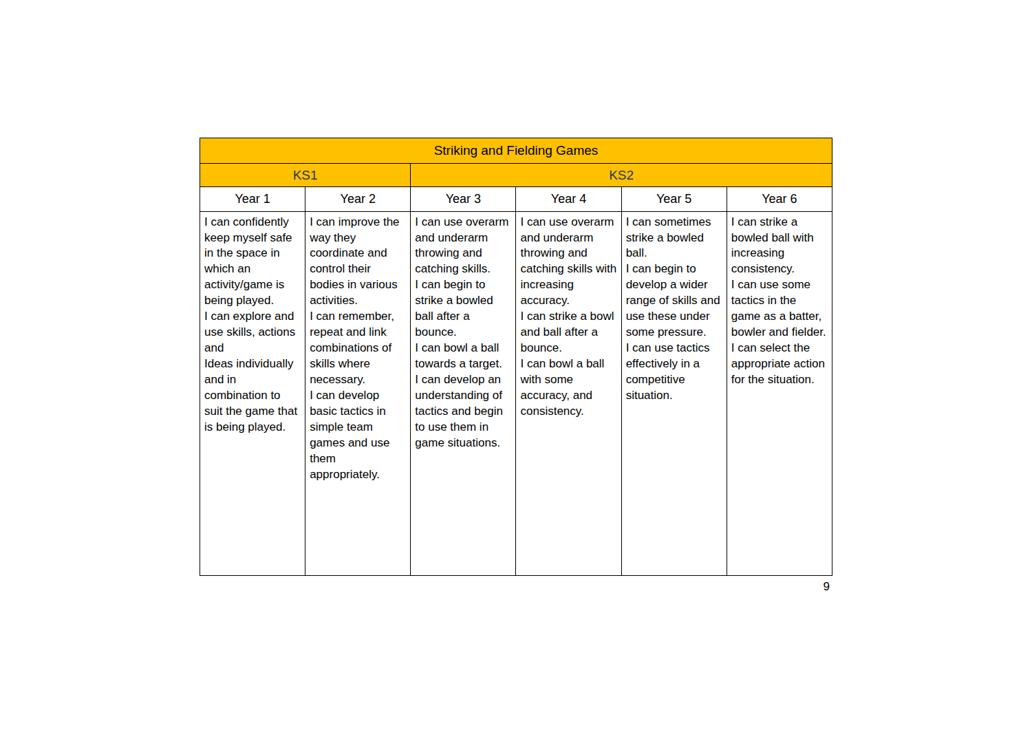| Striking and Fielding Games |
| --- |
| KS1 | KS2 |
| Year 1 | Year 2 | Year 3 | Year 4 | Year 5 | Year 6 |
| I can confidently keep myself safe in the space in which an activity/game is being played. I can explore and use skills, actions and Ideas individually and in combination to suit the game that is being played. | I can improve the way they coordinate and control their bodies in various activities. I can remember, repeat and link combinations of skills where necessary. I can develop basic tactics in simple team games and use them appropriately. | I can use overarm and underarm throwing and catching skills. I can begin to strike a bowled ball after a bounce. I can bowl a ball towards a target. I can develop an understanding of tactics and begin to use them in game situations. | I can use overarm and underarm throwing and catching skills with increasing accuracy. I can strike a bowl and ball after a bounce. I can bowl a ball with some accuracy, and consistency. | I can sometimes strike a bowled ball. I can begin to develop a wider range of skills and use these under some pressure. I can use tactics effectively in a competitive situation. | I can strike a bowled ball with increasing consistency. I can use some tactics in the game as a batter, bowler and fielder. I can select the appropriate action for the situation. |
9